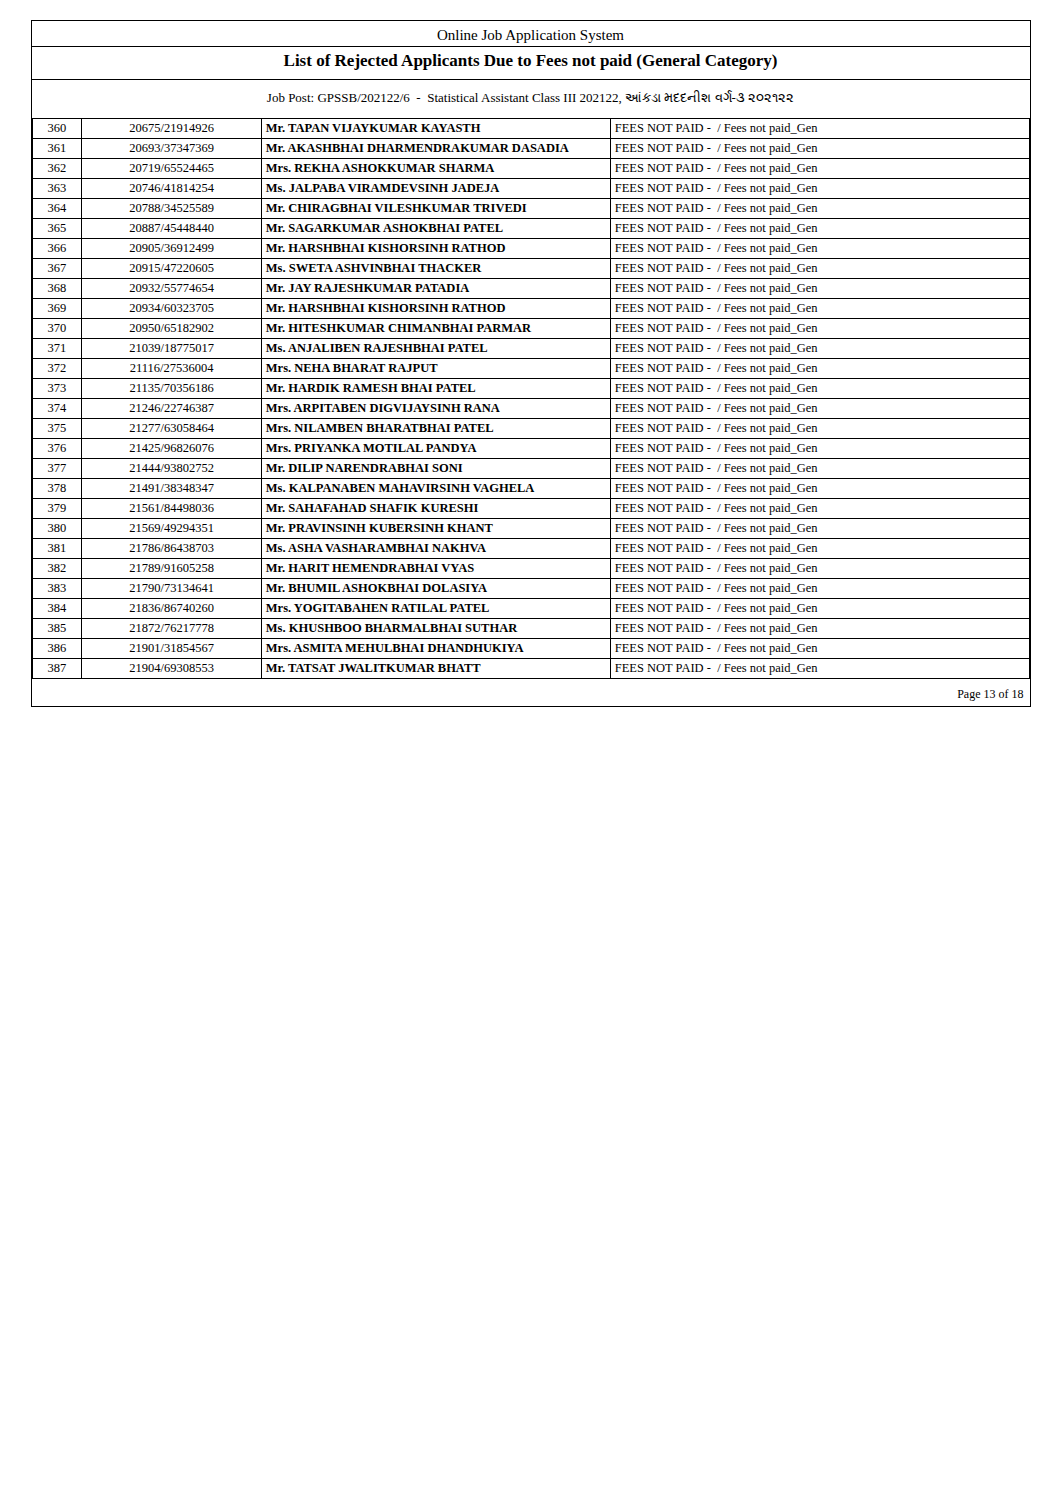Online Job Application System
List of Rejected Applicants Due to Fees not paid (General Category)
Job Post: GPSSB/202122/6 - Statistical Assistant Class III 202122, આંકડા મદદનીશ વર્ગ-૩ ૨૦૨૧૨૨
| 360 | 20675/21914926 | Mr. TAPAN VIJAYKUMAR KAYASTH | FEES NOT PAID - / Fees not paid_Gen |
| 361 | 20693/37347369 | Mr. AKASHBHAI DHARMENDRAKUMAR DASADIA | FEES NOT PAID - / Fees not paid_Gen |
| 362 | 20719/65524465 | Mrs. REKHA ASHOKKUMAR SHARMA | FEES NOT PAID - / Fees not paid_Gen |
| 363 | 20746/41814254 | Ms. JALPABA VIRAMDEVSINH JADEJA | FEES NOT PAID - / Fees not paid_Gen |
| 364 | 20788/34525589 | Mr. CHIRAGBHAI VILESHKUMAR TRIVEDI | FEES NOT PAID - / Fees not paid_Gen |
| 365 | 20887/45448440 | Mr. SAGARKUMAR ASHOKBHAI PATEL | FEES NOT PAID - / Fees not paid_Gen |
| 366 | 20905/36912499 | Mr. HARSHBHAI KISHORSINH RATHOD | FEES NOT PAID - / Fees not paid_Gen |
| 367 | 20915/47220605 | Ms. SWETA ASHVINBHAI THACKER | FEES NOT PAID - / Fees not paid_Gen |
| 368 | 20932/55774654 | Mr. JAY RAJESHKUMAR PATADIA | FEES NOT PAID - / Fees not paid_Gen |
| 369 | 20934/60323705 | Mr. HARSHBHAI KISHORSINH RATHOD | FEES NOT PAID - / Fees not paid_Gen |
| 370 | 20950/65182902 | Mr. HITESHKUMAR CHIMANBHAI PARMAR | FEES NOT PAID - / Fees not paid_Gen |
| 371 | 21039/18775017 | Ms. ANJALIBEN RAJESHBHAI PATEL | FEES NOT PAID - / Fees not paid_Gen |
| 372 | 21116/27536004 | Mrs. NEHA BHARAT RAJPUT | FEES NOT PAID - / Fees not paid_Gen |
| 373 | 21135/70356186 | Mr. HARDIK RAMESH BHAI PATEL | FEES NOT PAID - / Fees not paid_Gen |
| 374 | 21246/22746387 | Mrs. ARPITABEN DIGVIJAYSINH RANA | FEES NOT PAID - / Fees not paid_Gen |
| 375 | 21277/63058464 | Mrs. NILAMBEN BHARATBHAI PATEL | FEES NOT PAID - / Fees not paid_Gen |
| 376 | 21425/96826076 | Mrs. PRIYANKA MOTILAL PANDYA | FEES NOT PAID - / Fees not paid_Gen |
| 377 | 21444/93802752 | Mr. DILIP NARENDRABHAI SONI | FEES NOT PAID - / Fees not paid_Gen |
| 378 | 21491/38348347 | Ms. KALPANABEN MAHAVIRSINH VAGHELA | FEES NOT PAID - / Fees not paid_Gen |
| 379 | 21561/84498036 | Mr. SAHAFAHAD SHAFIK KURESHI | FEES NOT PAID - / Fees not paid_Gen |
| 380 | 21569/49294351 | Mr. PRAVINSINH KUBERSINH KHANT | FEES NOT PAID - / Fees not paid_Gen |
| 381 | 21786/86438703 | Ms. ASHA VASHARAMBHAI NAKHVA | FEES NOT PAID - / Fees not paid_Gen |
| 382 | 21789/91605258 | Mr. HARIT HEMENDRABHAI VYAS | FEES NOT PAID - / Fees not paid_Gen |
| 383 | 21790/73134641 | Mr. BHUMIL ASHOKBHAI DOLASIYA | FEES NOT PAID - / Fees not paid_Gen |
| 384 | 21836/86740260 | Mrs. YOGITABAHEN RATILAL PATEL | FEES NOT PAID - / Fees not paid_Gen |
| 385 | 21872/76217778 | Ms. KHUSHBOO BHARMALBHAI SUTHAR | FEES NOT PAID - / Fees not paid_Gen |
| 386 | 21901/31854567 | Mrs. ASMITA MEHULBHAI DHANDHUKIYA | FEES NOT PAID - / Fees not paid_Gen |
| 387 | 21904/69308553 | Mr. TATSAT JWALITKUMAR BHATT | FEES NOT PAID - / Fees not paid_Gen |
Page 13 of 18